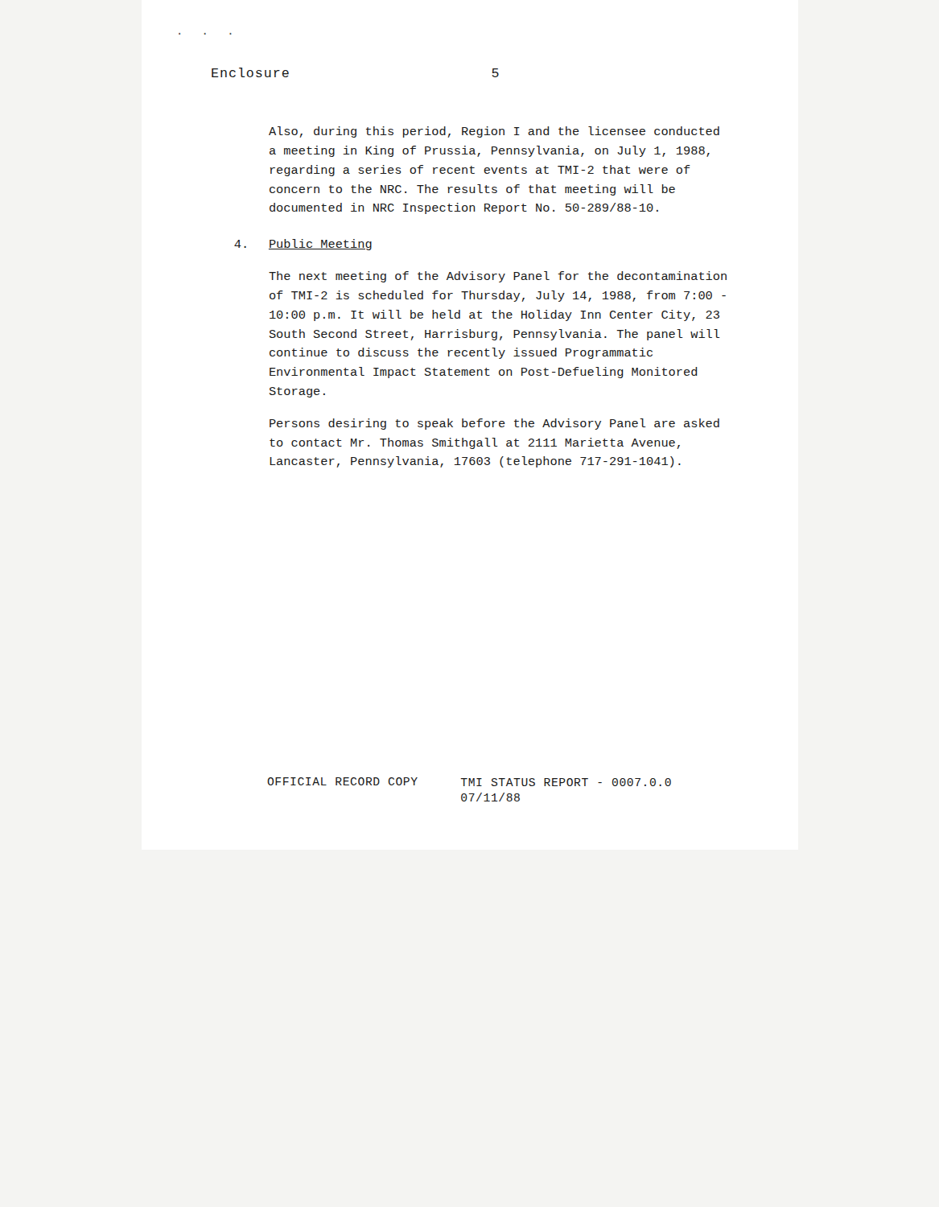· · ·
Enclosure 5
Also, during this period, Region I and the licensee conducted a meeting in King of Prussia, Pennsylvania, on July 1, 1988, regarding a series of recent events at TMI-2 that were of concern to the NRC. The results of that meeting will be documented in NRC Inspection Report No. 50-289/88-10.
4. Public Meeting
The next meeting of the Advisory Panel for the decontamination of TMI-2 is scheduled for Thursday, July 14, 1988, from 7:00 - 10:00 p.m. It will be held at the Holiday Inn Center City, 23 South Second Street, Harrisburg, Pennsylvania. The panel will continue to discuss the recently issued Programmatic Environmental Impact Statement on Post-Defueling Monitored Storage.
Persons desiring to speak before the Advisory Panel are asked to contact Mr. Thomas Smithgall at 2111 Marietta Avenue, Lancaster, Pennsylvania, 17603 (telephone 717-291-1041).
OFFICIAL RECORD COPY
TMI STATUS REPORT - 0007.0.0
07/11/88